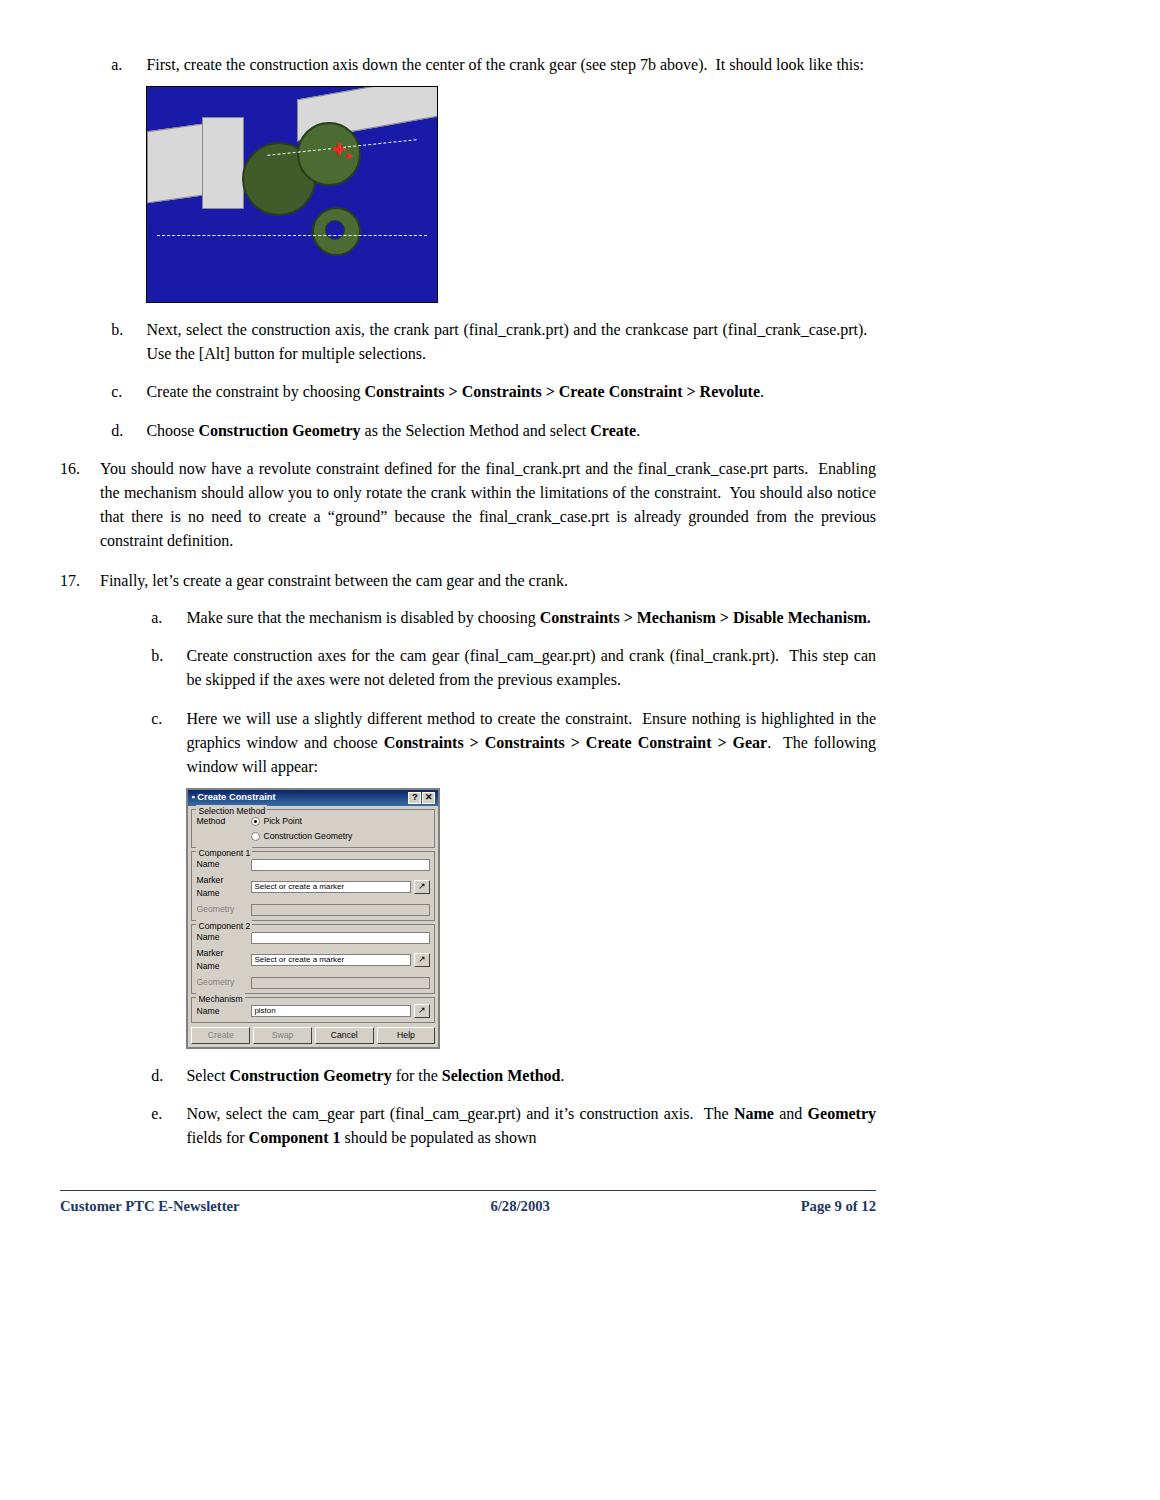a. First, create the construction axis down the center of the crank gear (see step 7b above). It should look like this:
✚
▸
b. Next, select the construction axis, the crank part (final_crank.prt) and the crankcase part (final_crank_case.prt). Use the [Alt] button for multiple selections.
c. Create the constraint by choosing Constraints > Constraints > Create Constraint > Revolute.
d. Choose Construction Geometry as the Selection Method and select Create.
16. You should now have a revolute constraint defined for the final_crank.prt and the final_crank_case.prt parts. Enabling the mechanism should allow you to only rotate the crank within the limitations of the constraint. You should also notice that there is no need to create a “ground” because the final_crank_case.prt is already grounded from the previous constraint definition.
17. Finally, let’s create a gear constraint between the cam gear and the crank.
a. Make sure that the mechanism is disabled by choosing Constraints > Mechanism > Disable Mechanism.
b. Create construction axes for the cam gear (final_cam_gear.prt) and crank (final_crank.prt). This step can be skipped if the axes were not deleted from the previous examples.
c. Here we will use a slightly different method to create the constraint. Ensure nothing is highlighted in the graphics window and choose Constraints > Constraints > Create Constraint > Gear. The following window will appear:
▪ Create Constraint ?✕
Selection Method
Method Pick Point
Construction Geometry
Component 1
Name
Marker Name Select or create a marker ↗
Geometry
Component 2
Name
Marker Name Select or create a marker ↗
Geometry
Mechanism
Name piston ↗
Create Swap Cancel Help
d. Select Construction Geometry for the Selection Method.
e. Now, select the cam_gear part (final_cam_gear.prt) and it’s construction axis. The Name and Geometry fields for Component 1 should be populated as shown
Customer PTC E-Newsletter 6/28/2003 Page 9 of 12